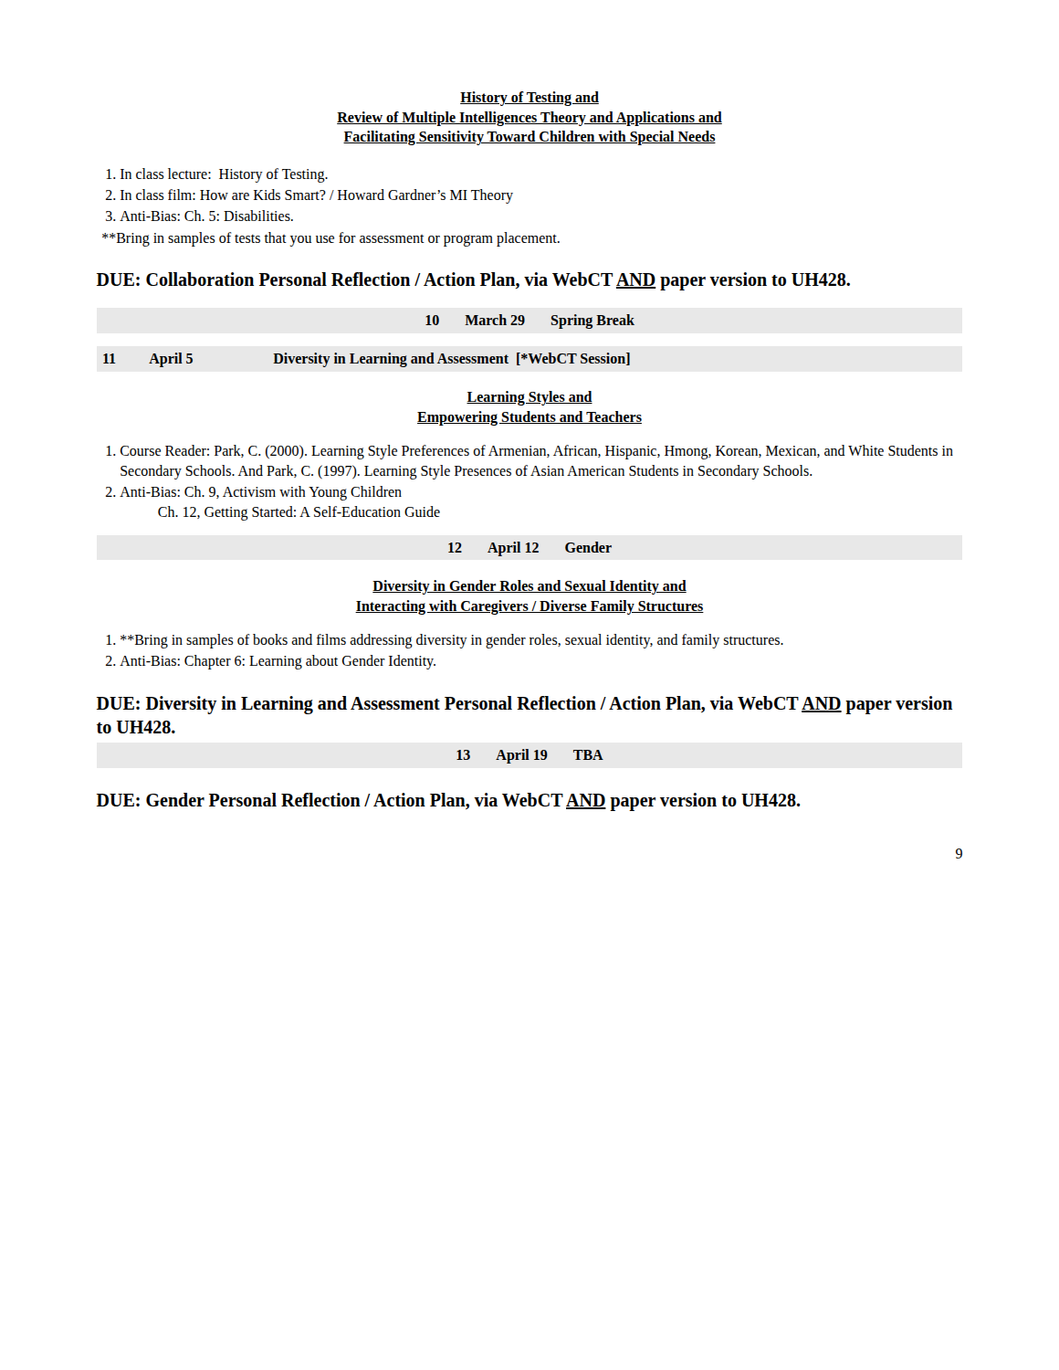History of Testing and
Review of Multiple Intelligences Theory and Applications and
Facilitating Sensitivity Toward Children with Special Needs
In class lecture: History of Testing.
In class film: How are Kids Smart? / Howard Gardner’s MI Theory
Anti-Bias: Ch. 5: Disabilities.
**Bring in samples of tests that you use for assessment or program placement.
DUE: Collaboration Personal Reflection / Action Plan, via WebCT AND paper version to UH428.
10 March 29 Spring Break
11 April 5 Diversity in Learning and Assessment [*WebCT Session]
Learning Styles and
Empowering Students and Teachers
Course Reader: Park, C. (2000). Learning Style Preferences of Armenian, African, Hispanic, Hmong, Korean, Mexican, and White Students in Secondary Schools. And Park, C. (1997). Learning Style Presences of Asian American Students in Secondary Schools.
Anti-Bias: Ch. 9, Activism with Young Children
Ch. 12, Getting Started: A Self-Education Guide
12 April 12 Gender
Diversity in Gender Roles and Sexual Identity and
Interacting with Caregivers / Diverse Family Structures
**Bring in samples of books and films addressing diversity in gender roles, sexual identity, and family structures.
Anti-Bias: Chapter 6: Learning about Gender Identity.
DUE: Diversity in Learning and Assessment Personal Reflection / Action Plan, via WebCT AND paper version to UH428.
13 April 19 TBA
DUE: Gender Personal Reflection / Action Plan, via WebCT AND paper version to UH428.
9